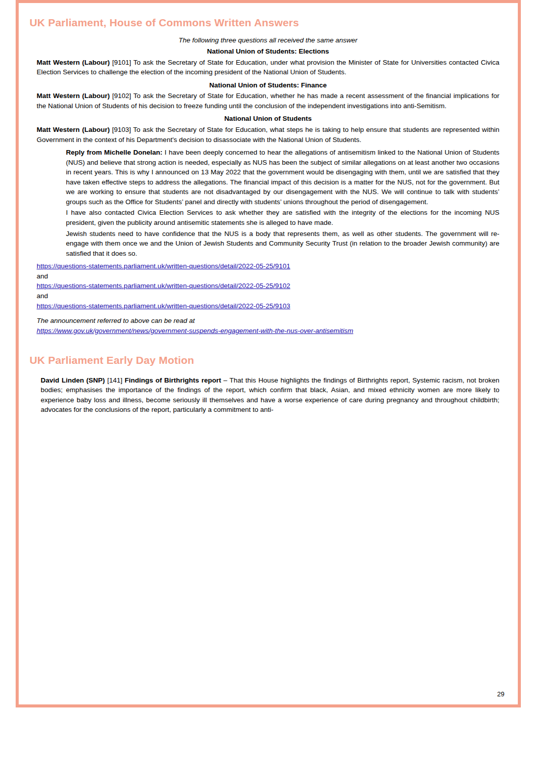UK Parliament, House of Commons Written Answers
The following three questions all received the same answer
National Union of Students: Elections
Matt Western (Labour) [9101] To ask the Secretary of State for Education, under what provision the Minister of State for Universities contacted Civica Election Services to challenge the election of the incoming president of the National Union of Students.
National Union of Students: Finance
Matt Western (Labour) [9102] To ask the Secretary of State for Education, whether he has made a recent assessment of the financial implications for the National Union of Students of his decision to freeze funding until the conclusion of the independent investigations into anti-Semitism.
National Union of Students
Matt Western (Labour) [9103] To ask the Secretary of State for Education, what steps he is taking to help ensure that students are represented within Government in the context of his Department's decision to disassociate with the National Union of Students.
Reply from Michelle Donelan: I have been deeply concerned to hear the allegations of antisemitism linked to the National Union of Students (NUS) and believe that strong action is needed, especially as NUS has been the subject of similar allegations on at least another two occasions in recent years. This is why I announced on 13 May 2022 that the government would be disengaging with them, until we are satisfied that they have taken effective steps to address the allegations. The financial impact of this decision is a matter for the NUS, not for the government. But we are working to ensure that students are not disadvantaged by our disengagement with the NUS. We will continue to talk with students’ groups such as the Office for Students’ panel and directly with students’ unions throughout the period of disengagement.
I have also contacted Civica Election Services to ask whether they are satisfied with the integrity of the elections for the incoming NUS president, given the publicity around antisemitic statements she is alleged to have made.
Jewish students need to have confidence that the NUS is a body that represents them, as well as other students. The government will re-engage with them once we and the Union of Jewish Students and Community Security Trust (in relation to the broader Jewish community) are satisfied that it does so.
https://questions-statements.parliament.uk/written-questions/detail/2022-05-25/9101
and
https://questions-statements.parliament.uk/written-questions/detail/2022-05-25/9102
and
https://questions-statements.parliament.uk/written-questions/detail/2022-05-25/9103
The announcement referred to above can be read at
https://www.gov.uk/government/news/government-suspends-engagement-with-the-nus-over-antisemitism
UK Parliament Early Day Motion
David Linden (SNP) [141] Findings of Birthrights report – That this House highlights the findings of Birthrights report, Systemic racism, not broken bodies; emphasises the importance of the findings of the report, which confirm that black, Asian, and mixed ethnicity women are more likely to experience baby loss and illness, become seriously ill themselves and have a worse experience of care during pregnancy and throughout childbirth; advocates for the conclusions of the report, particularly a commitment to anti-
29